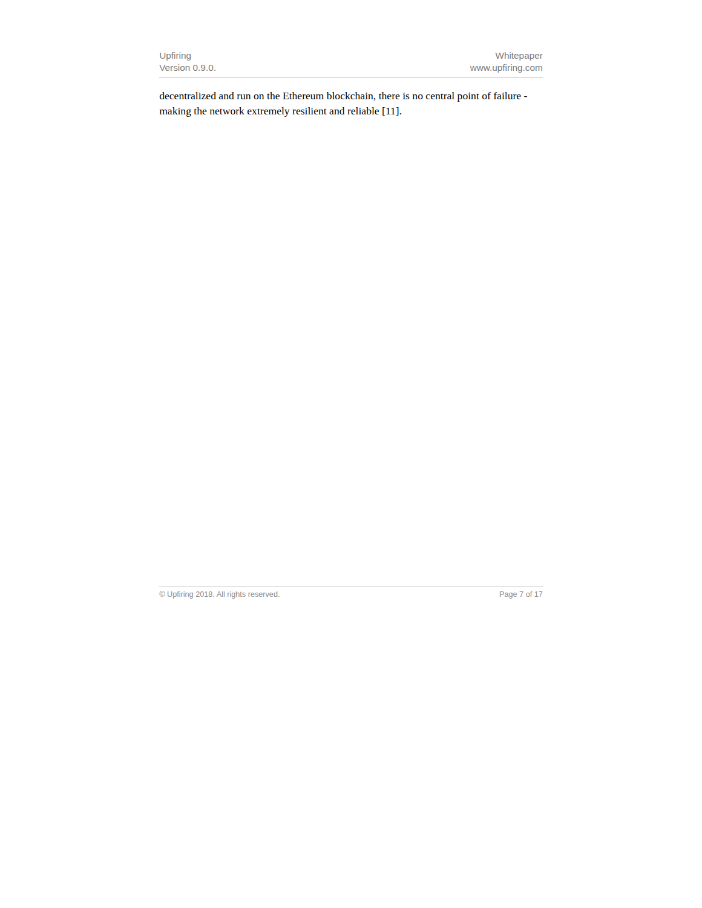Upfiring Whitepaper
Version 0.9.0. www.upfiring.com
decentralized and run on the Ethereum blockchain, there is no central point of failure - making the network extremely resilient and reliable [11].
© Upfiring 2018. All rights reserved. Page 7 of 17